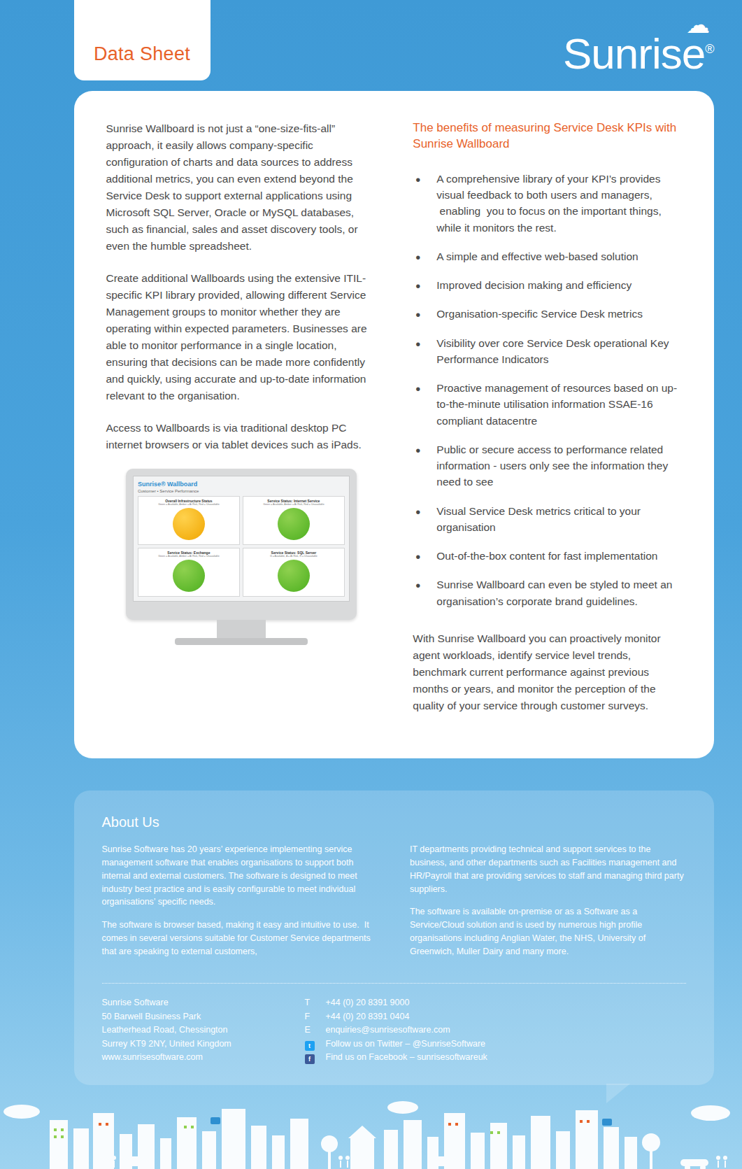Data Sheet
☁
Sunrise®
Sunrise Wallboard is not just a “one-size-fits-all” approach, it easily allows company-specific configuration of charts and data sources to address additional metrics, you can even extend beyond the Service Desk to support external applications using Microsoft SQL Server, Oracle or MySQL databases, such as financial, sales and asset discovery tools, or even the humble spreadsheet.
Create additional Wallboards using the extensive ITIL-specific KPI library provided, allowing different Service Management groups to monitor whether they are operating within expected parameters. Businesses are able to monitor performance in a single location, ensuring that decisions can be made more confidently and quickly, using accurate and up-to-date information relevant to the organisation.
Access to Wallboards is via traditional desktop PC internet browsers or via tablet devices such as iPads.
Sunrise® Wallboard
Customer • Service Performance
Overall Infrastructure Status
Green = Available, Amber = At Risk, Red = Unavailable
Service Status: Internet Service
Green = Available, Amber = At Risk, Red = Unavailable
Service Status: Exchange
Green = Available, Amber = At Risk, Red = Unavailable
Service Status: SQL Server
G = Available, A = At Risk, R = Unavailable
The benefits of measuring Service Desk KPIs with Sunrise Wallboard
A comprehensive library of your KPI’s provides visual feedback to both users and managers, enabling you to focus on the important things, while it monitors the rest.
A simple and effective web-based solution
Improved decision making and efficiency
Organisation-specific Service Desk metrics
Visibility over core Service Desk operational Key Performance Indicators
Proactive management of resources based on up-to-the-minute utilisation information SSAE-16 compliant datacentre
Public or secure access to performance related information - users only see the information they need to see
Visual Service Desk metrics critical to your organisation
Out-of-the-box content for fast implementation
Sunrise Wallboard can even be styled to meet an organisation’s corporate brand guidelines.
With Sunrise Wallboard you can proactively monitor agent workloads, identify service level trends, benchmark current performance against previous months or years, and monitor the perception of the quality of your service through customer surveys.
About Us
Sunrise Software has 20 years’ experience implementing service management software that enables organisations to support both internal and external customers. The software is designed to meet industry best practice and is easily configurable to meet individual organisations’ specific needs.
The software is browser based, making it easy and intuitive to use. It comes in several versions suitable for Customer Service departments that are speaking to external customers,
IT departments providing technical and support services to the business, and other departments such as Facilities management and HR/Payroll that are providing services to staff and managing third party suppliers.
The software is available on-premise or as a Software as a Service/Cloud solution and is used by numerous high profile organisations including Anglian Water, the NHS, University of Greenwich, Muller Dairy and many more.
Sunrise Software
50 Barwell Business Park
Leatherhead Road, Chessington
Surrey KT9 2NY, United Kingdom
www.sunrisesoftware.com
| T | +44 (0) 20 8391 9000 |
| F | +44 (0) 20 8391 0404 |
| E | enquiries@sunrisesoftware.com |
| t | Follow us on Twitter – @SunriseSoftware |
| f | Find us on Facebook – sunrisesoftwareuk |